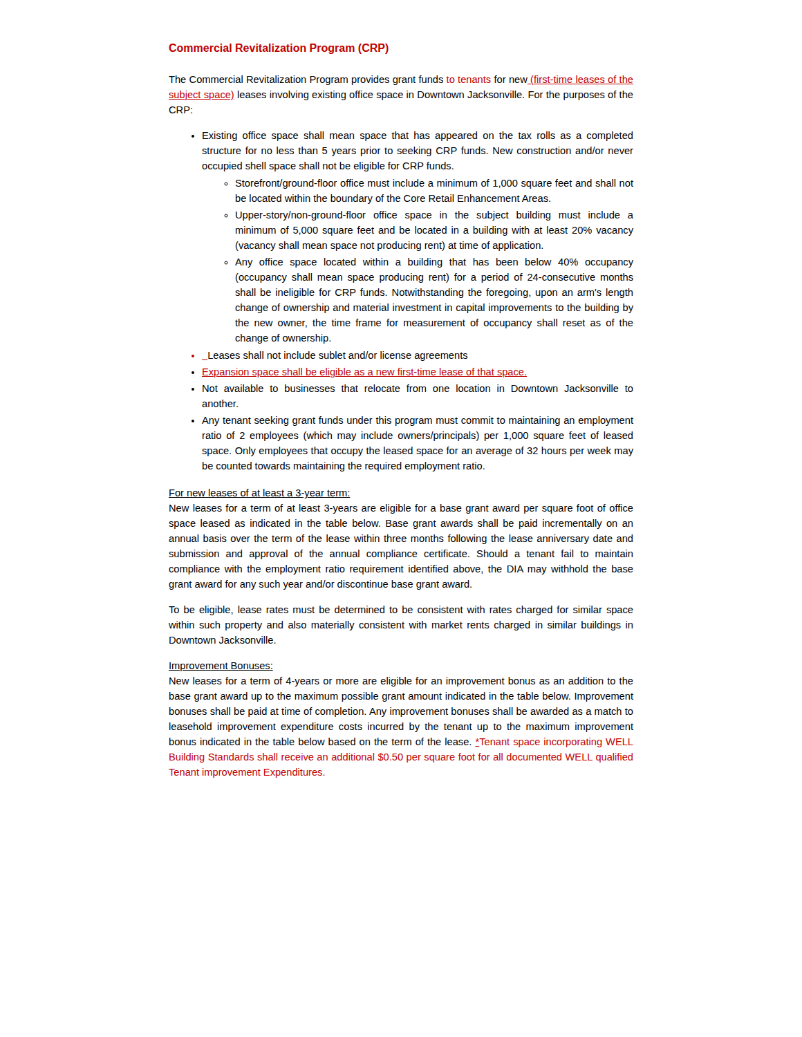Commercial Revitalization Program (CRP)
The Commercial Revitalization Program provides grant funds to tenants for new (first-time leases of the subject space) leases involving existing office space in Downtown Jacksonville. For the purposes of the CRP:
Existing office space shall mean space that has appeared on the tax rolls as a completed structure for no less than 5 years prior to seeking CRP funds. New construction and/or never occupied shell space shall not be eligible for CRP funds.
Storefront/ground-floor office must include a minimum of 1,000 square feet and shall not be located within the boundary of the Core Retail Enhancement Areas.
Upper-story/non-ground-floor office space in the subject building must include a minimum of 5,000 square feet and be located in a building with at least 20% vacancy (vacancy shall mean space not producing rent) at time of application.
Any office space located within a building that has been below 40% occupancy (occupancy shall mean space producing rent) for a period of 24-consecutive months shall be ineligible for CRP funds. Notwithstanding the foregoing, upon an arm's length change of ownership and material investment in capital improvements to the building by the new owner, the time frame for measurement of occupancy shall reset as of the change of ownership.
Leases shall not include sublet and/or license agreements
Expansion space shall be eligible as a new first-time lease of that space.
Not available to businesses that relocate from one location in Downtown Jacksonville to another.
Any tenant seeking grant funds under this program must commit to maintaining an employment ratio of 2 employees (which may include owners/principals) per 1,000 square feet of leased space. Only employees that occupy the leased space for an average of 32 hours per week may be counted towards maintaining the required employment ratio.
For new leases of at least a 3-year term:
New leases for a term of at least 3-years are eligible for a base grant award per square foot of office space leased as indicated in the table below. Base grant awards shall be paid incrementally on an annual basis over the term of the lease within three months following the lease anniversary date and submission and approval of the annual compliance certificate. Should a tenant fail to maintain compliance with the employment ratio requirement identified above, the DIA may withhold the base grant award for any such year and/or discontinue base grant award.
To be eligible, lease rates must be determined to be consistent with rates charged for similar space within such property and also materially consistent with market rents charged in similar buildings in Downtown Jacksonville.
Improvement Bonuses:
New leases for a term of 4-years or more are eligible for an improvement bonus as an addition to the base grant award up to the maximum possible grant amount indicated in the table below. Improvement bonuses shall be paid at time of completion. Any improvement bonuses shall be awarded as a match to leasehold improvement expenditure costs incurred by the tenant up to the maximum improvement bonus indicated in the table below based on the term of the lease. *Tenant space incorporating WELL Building Standards shall receive an additional $0.50 per square foot for all documented WELL qualified Tenant improvement Expenditures.